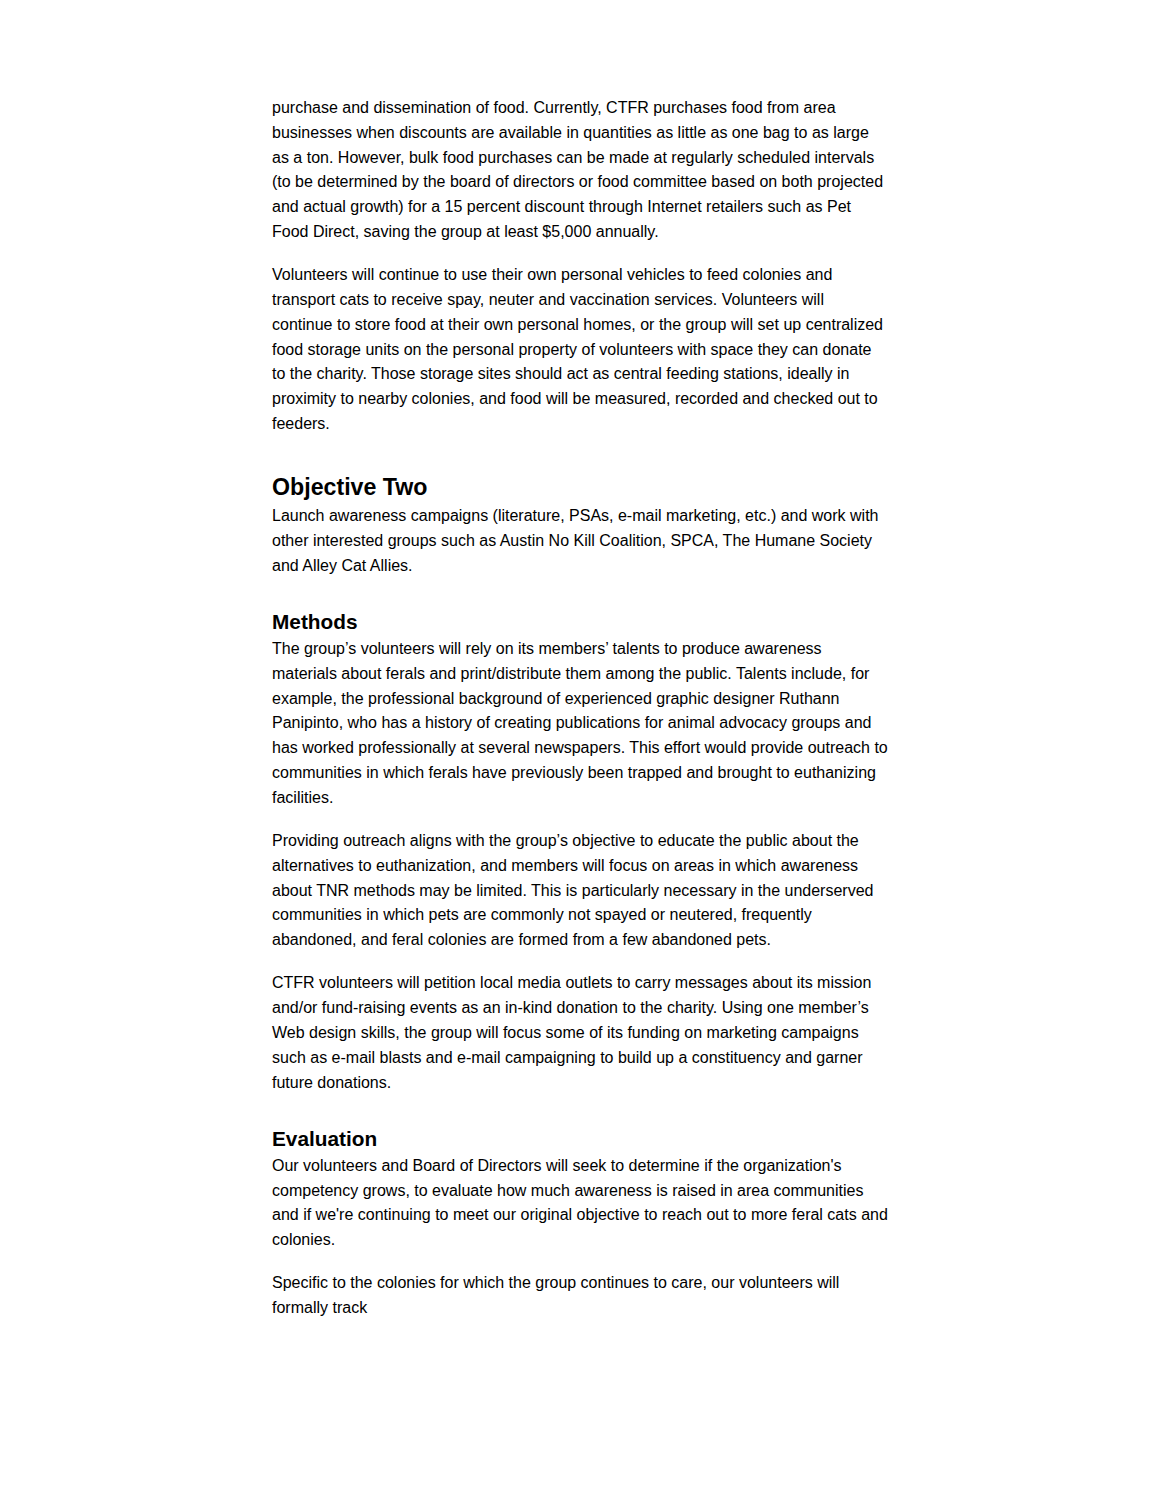purchase and dissemination of food. Currently, CTFR purchases food from area businesses when discounts are available in quantities as little as one bag to as large as a ton. However, bulk food purchases can be made at regularly scheduled intervals (to be determined by the board of directors or food committee based on both projected and actual growth) for a 15 percent discount through Internet retailers such as Pet Food Direct, saving the group at least $5,000 annually.
Volunteers will continue to use their own personal vehicles to feed colonies and transport cats to receive spay, neuter and vaccination services. Volunteers will continue to store food at their own personal homes, or the group will set up centralized food storage units on the personal property of volunteers with space they can donate to the charity. Those storage sites should act as central feeding stations, ideally in proximity to nearby colonies, and food will be measured, recorded and checked out to feeders.
Objective Two
Launch awareness campaigns (literature, PSAs, e-mail marketing, etc.) and work with other interested groups such as Austin No Kill Coalition, SPCA, The Humane Society and Alley Cat Allies.
Methods
The group’s volunteers will rely on its members’ talents to produce awareness materials about ferals and print/distribute them among the public. Talents include, for example, the professional background of experienced graphic designer Ruthann Panipinto, who has a history of creating publications for animal advocacy groups and has worked professionally at several newspapers. This effort would provide outreach to communities in which ferals have previously been trapped and brought to euthanizing facilities.
Providing outreach aligns with the group’s objective to educate the public about the alternatives to euthanization, and members will focus on areas in which awareness about TNR methods may be limited. This is particularly necessary in the underserved communities in which pets are commonly not spayed or neutered, frequently abandoned, and feral colonies are formed from a few abandoned pets.
CTFR volunteers will petition local media outlets to carry messages about its mission and/or fund-raising events as an in-kind donation to the charity. Using one member’s Web design skills, the group will focus some of its funding on marketing campaigns such as e-mail blasts and e-mail campaigning to build up a constituency and garner future donations.
Evaluation
Our volunteers and Board of Directors will seek to determine if the organization's competency grows, to evaluate how much awareness is raised in area communities and if we're continuing to meet our original objective to reach out to more feral cats and colonies.
Specific to the colonies for which the group continues to care, our volunteers will formally track